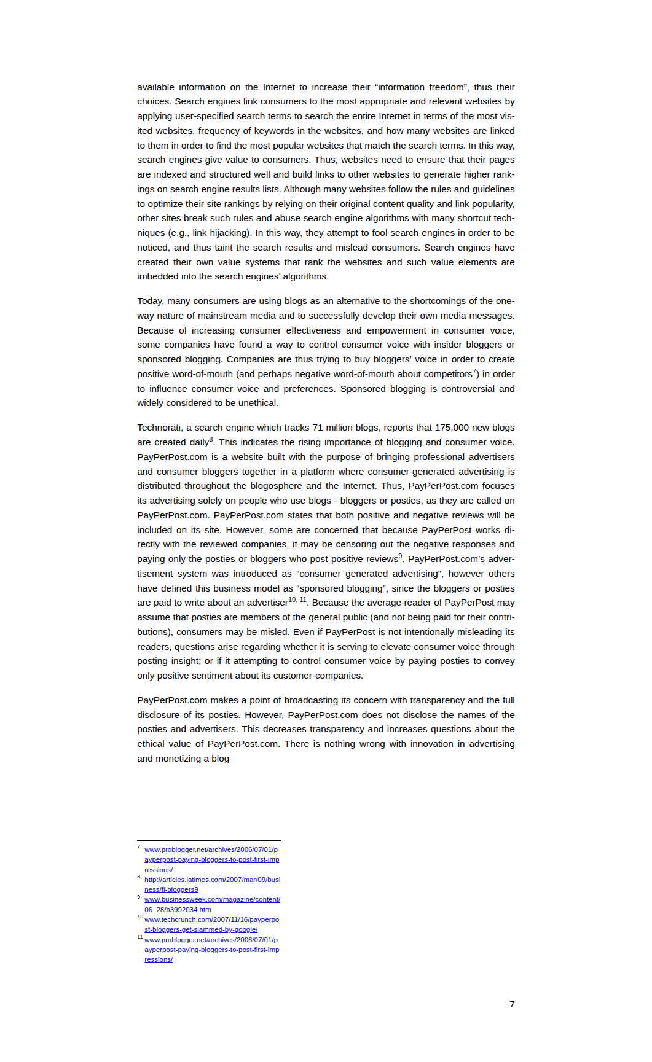available information on the Internet to increase their “information freedom”, thus their choices. Search engines link consumers to the most appropriate and relevant websites by applying user-specified search terms to search the entire Internet in terms of the most visited websites, frequency of keywords in the websites, and how many websites are linked to them in order to find the most popular websites that match the search terms. In this way, search engines give value to consumers. Thus, websites need to ensure that their pages are indexed and structured well and build links to other websites to generate higher rankings on search engine results lists. Although many websites follow the rules and guidelines to optimize their site rankings by relying on their original content quality and link popularity, other sites break such rules and abuse search engine algorithms with many shortcut techniques (e.g., link hijacking). In this way, they attempt to fool search engines in order to be noticed, and thus taint the search results and mislead consumers. Search engines have created their own value systems that rank the websites and such value elements are imbedded into the search engines’ algorithms.
Today, many consumers are using blogs as an alternative to the shortcomings of the one-way nature of mainstream media and to successfully develop their own media messages. Because of increasing consumer effectiveness and empowerment in consumer voice, some companies have found a way to control consumer voice with insider bloggers or sponsored blogging. Companies are thus trying to buy bloggers’ voice in order to create positive word-of-mouth (and perhaps negative word-of-mouth about competitors7) in order to influence consumer voice and preferences. Sponsored blogging is controversial and widely considered to be unethical.
Technorati, a search engine which tracks 71 million blogs, reports that 175,000 new blogs are created daily8. This indicates the rising importance of blogging and consumer voice. PayPerPost.com is a website built with the purpose of bringing professional advertisers and consumer bloggers together in a platform where consumer-generated advertising is distributed throughout the blogosphere and the Internet. Thus, PayPerPost.com focuses its advertising solely on people who use blogs - bloggers or posties, as they are called on PayPerPost.com. PayPerPost.com states that both positive and negative reviews will be included on its site. However, some are concerned that because PayPerPost works directly with the reviewed companies, it may be censoring out the negative responses and paying only the posties or bloggers who post positive reviews9. PayPerPost.com’s advertisement system was introduced as “consumer generated advertising”, however others have defined this business model as “sponsored blogging”, since the bloggers or posties are paid to write about an advertiser10, 11. Because the average reader of PayPerPost may assume that posties are members of the general public (and not being paid for their contributions), consumers may be misled. Even if PayPerPost is not intentionally misleading its readers, questions arise regarding whether it is serving to elevate consumer voice through posting insight; or if it attempting to control consumer voice by paying posties to convey only positive sentiment about its customer-companies.
PayPerPost.com makes a point of broadcasting its concern with transparency and the full disclosure of its posties. However, PayPerPost.com does not disclose the names of the posties and advertisers. This decreases transparency and increases questions about the ethical value of PayPerPost.com. There is nothing wrong with innovation in advertising and monetizing a blog
www.problogger.net/archives/2006/07/01/payperpost-paying-bloggers-to-post-first-impressions/
http://articles.latimes.com/2007/mar/09/business/fi-bloggers9
www.businessweek.com/magazine/content/06_28/b3992034.htm
www.techcrunch.com/2007/11/16/payperpost-bloggers-get-slammed-by-google/
www.problogger.net/archives/2006/07/01/payperpost-paying-bloggers-to-post-first-impressions/
7